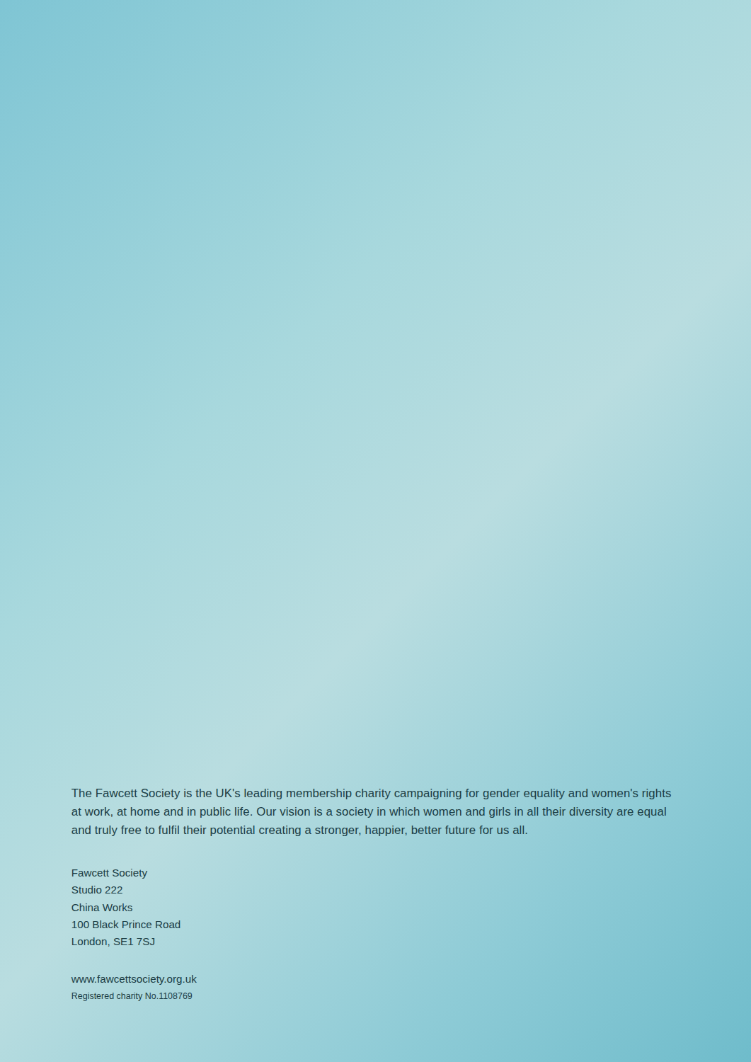The Fawcett Society is the UK's leading membership charity campaigning for gender equality and women's rights at work, at home and in public life. Our vision is a society in which women and girls in all their diversity are equal and truly free to fulfil their potential creating a stronger, happier, better future for us all.
Fawcett Society
Studio 222
China Works
100 Black Prince Road
London, SE1 7SJ
www.fawcettsociety.org.uk
Registered charity No.1108769